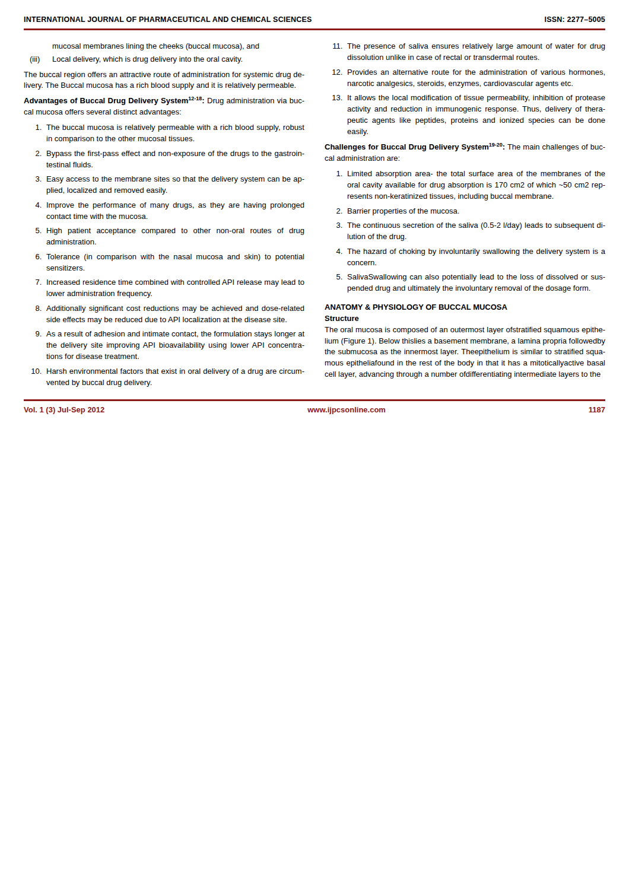International Journal of Pharmaceutical and Chemical Sciences ISSN: 2277–5005
mucosal membranes lining the cheeks (buccal mucosa), and
(iii) Local delivery, which is drug delivery into the oral cavity.
The buccal region offers an attractive route of administration for systemic drug delivery. The Buccal mucosa has a rich blood supply and it is relatively permeable.
Advantages of Buccal Drug Delivery System12-18: Drug administration via buccal mucosa offers several distinct advantages:
The buccal mucosa is relatively permeable with a rich blood supply, robust in comparison to the other mucosal tissues.
Bypass the first-pass effect and non-exposure of the drugs to the gastrointestinal fluids.
Easy access to the membrane sites so that the delivery system can be applied, localized and removed easily.
Improve the performance of many drugs, as they are having prolonged contact time with the mucosa.
High patient acceptance compared to other non-oral routes of drug administration.
Tolerance (in comparison with the nasal mucosa and skin) to potential sensitizers.
Increased residence time combined with controlled API release may lead to lower administration frequency.
Additionally significant cost reductions may be achieved and dose-related side effects may be reduced due to API localization at the disease site.
As a result of adhesion and intimate contact, the formulation stays longer at the delivery site improving API bioavailability using lower API concentrations for disease treatment.
Harsh environmental factors that exist in oral delivery of a drug are circumvented by buccal drug delivery.
The presence of saliva ensures relatively large amount of water for drug dissolution unlike in case of rectal or transdermal routes.
Provides an alternative route for the administration of various hormones, narcotic analgesics, steroids, enzymes, cardiovascular agents etc.
It allows the local modification of tissue permeability, inhibition of protease activity and reduction in immunogenic response. Thus, delivery of therapeutic agents like peptides, proteins and ionized species can be done easily.
Challenges for Buccal Drug Delivery System19-20: The main challenges of buccal administration are:
Limited absorption area- the total surface area of the membranes of the oral cavity available for drug absorption is 170 cm2 of which ~50 cm2 represents non-keratinized tissues, including buccal membrane.
Barrier properties of the mucosa.
The continuous secretion of the saliva (0.5-2 l/day) leads to subsequent dilution of the drug.
The hazard of choking by involuntarily swallowing the delivery system is a concern.
SalivaSwallowing can also potentially lead to the loss of dissolved or suspended drug and ultimately the involuntary removal of the dosage form.
ANATOMY & PHYSIOLOGY OF BUCCAL MUCOSA
Structure
The oral mucosa is composed of an outermost layer ofstratified squamous epithelium (Figure 1). Below thislies a basement membrane, a lamina propria followedby the submucosa as the innermost layer. Theepithelium is similar to stratified squamous epitheliafound in the rest of the body in that it has a mitoticallyactive basal cell layer, advancing through a number ofdifferentiating intermediate layers to the
Vol. 1 (3) Jul-Sep 2012 www.ijpcsonline.com 1187